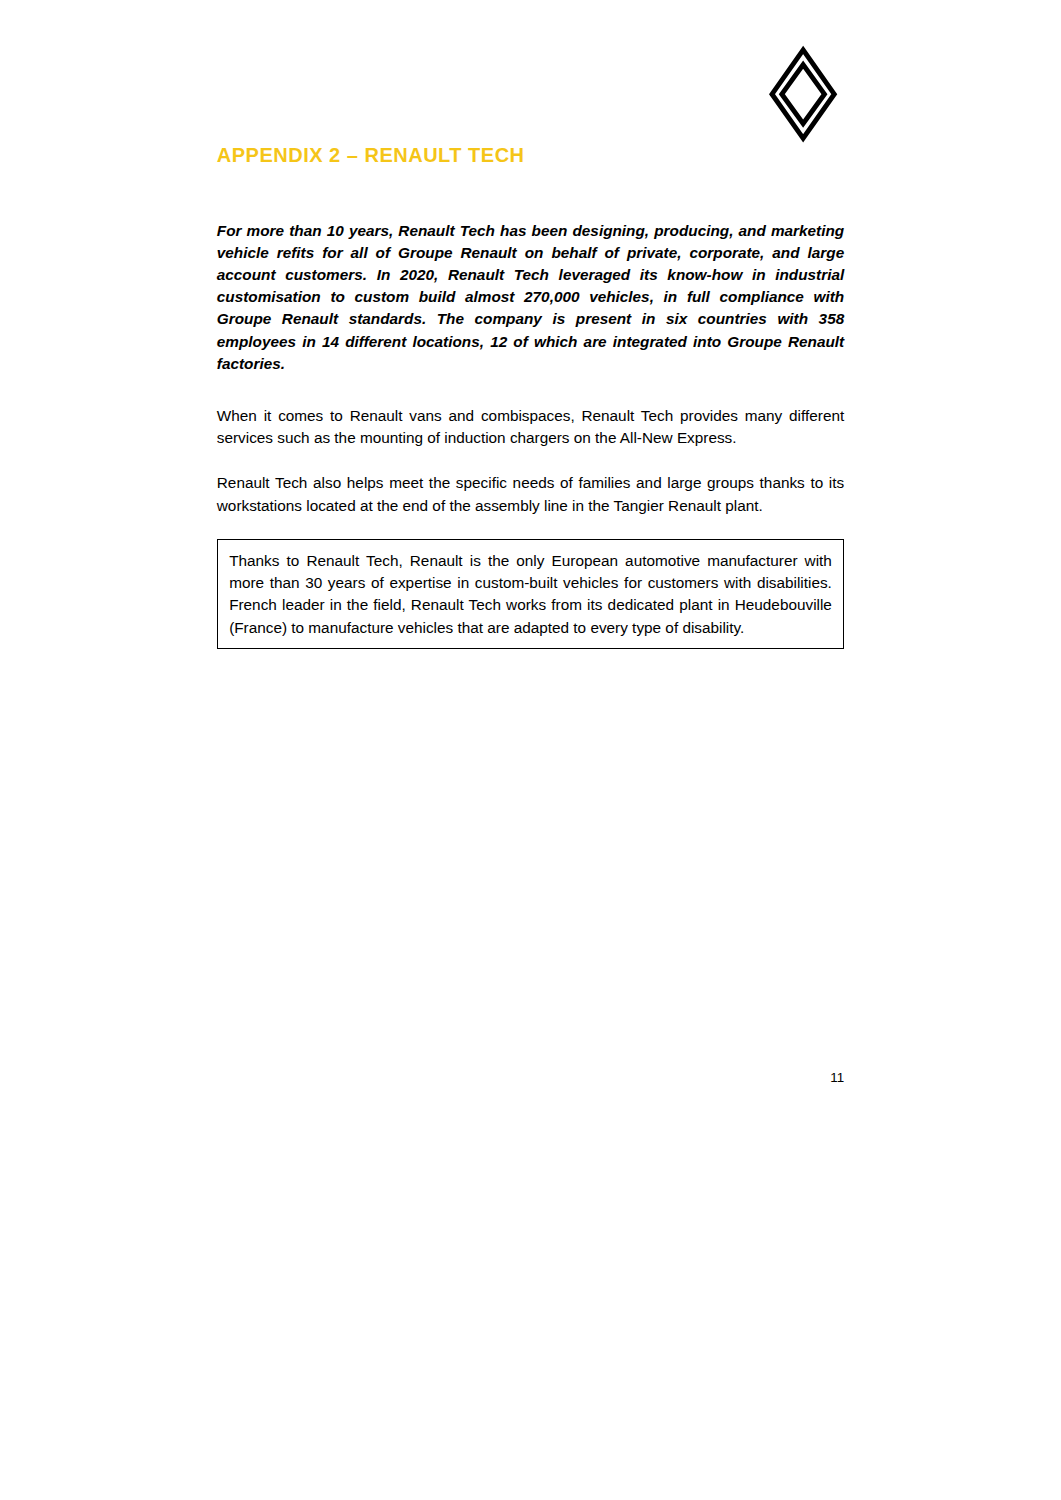APPENDIX 2 – RENAULT TECH
For more than 10 years, Renault Tech has been designing, producing, and marketing vehicle refits for all of Groupe Renault on behalf of private, corporate, and large account customers. In 2020, Renault Tech leveraged its know-how in industrial customisation to custom build almost 270,000 vehicles, in full compliance with Groupe Renault standards. The company is present in six countries with 358 employees in 14 different locations, 12 of which are integrated into Groupe Renault factories.
When it comes to Renault vans and combispaces, Renault Tech provides many different services such as the mounting of induction chargers on the All-New Express.
Renault Tech also helps meet the specific needs of families and large groups thanks to its workstations located at the end of the assembly line in the Tangier Renault plant.
Thanks to Renault Tech, Renault is the only European automotive manufacturer with more than 30 years of expertise in custom-built vehicles for customers with disabilities. French leader in the field, Renault Tech works from its dedicated plant in Heudebouville (France) to manufacture vehicles that are adapted to every type of disability.
11